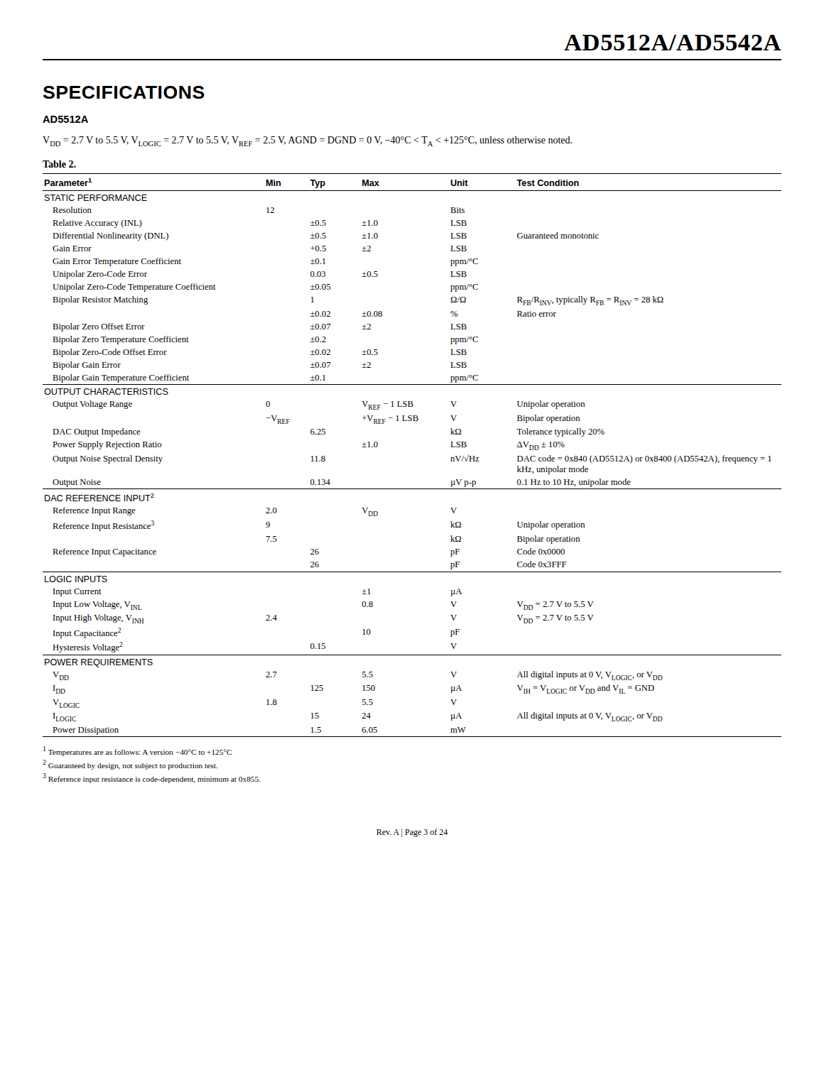AD5512A/AD5542A
SPECIFICATIONS
AD5512A
VDD = 2.7 V to 5.5 V, VLOGIC = 2.7 V to 5.5 V, VREF = 2.5 V, AGND = DGND = 0 V, −40°C < TA < +125°C, unless otherwise noted.
Table 2.
| Parameter 1 | Min | Typ | Max | Unit | Test Condition |
| --- | --- | --- | --- | --- | --- |
| STATIC PERFORMANCE | | | | | |
| Resolution | 12 | | | Bits | |
| Relative Accuracy (INL) | | ±0.5 | ±1.0 | LSB | |
| Differential Nonlinearity (DNL) | | ±0.5 | ±1.0 | LSB | Guaranteed monotonic |
| Gain Error | | +0.5 | ±2 | LSB | |
| Gain Error Temperature Coefficient | | ±0.1 | | ppm/°C | |
| Unipolar Zero-Code Error | | 0.03 | ±0.5 | LSB | |
| Unipolar Zero-Code Temperature Coefficient | | ±0.05 | | ppm/°C | |
| Bipolar Resistor Matching | | 1 | | Ω/Ω | R FB /R INV , typically R FB = R INV = 28 kΩ |
| | | ±0.02 | ±0.08 | % | Ratio error |
| Bipolar Zero Offset Error | | ±0.07 | ±2 | LSB | |
| Bipolar Zero Temperature Coefficient | | ±0.2 | | ppm/°C | |
| Bipolar Zero-Code Offset Error | | ±0.02 | ±0.5 | LSB | |
| Bipolar Gain Error | | ±0.07 | ±2 | LSB | |
| Bipolar Gain Temperature Coefficient | | ±0.1 | | ppm/°C | |
| OUTPUT CHARACTERISTICS | | | | | |
| Output Voltage Range | 0 | | V REF − 1 LSB | V | Unipolar operation |
| | −V REF | | +V REF − 1 LSB | V | Bipolar operation |
| DAC Output Impedance | | 6.25 | | kΩ | Tolerance typically 20% |
| Power Supply Rejection Ratio | | | ±1.0 | LSB | ΔV DD ± 10% |
| Output Noise Spectral Density | | 11.8 | | nV/√Hz | DAC code = 0x840 (AD5512A) or 0x8400 (AD5542A), frequency = 1 kHz, unipolar mode |
| Output Noise | | 0.134 | | µV p-p | 0.1 Hz to 10 Hz, unipolar mode |
| DAC REFERENCE INPUT 2 | | | | | |
| Reference Input Range | 2.0 | | V DD | V | |
| Reference Input Resistance 3 | 9 | | | kΩ | Unipolar operation |
| | 7.5 | | | kΩ | Bipolar operation |
| Reference Input Capacitance | | 26 | | pF | Code 0x0000 |
| | | 26 | | pF | Code 0x3FFF |
| LOGIC INPUTS | | | | | |
| Input Current | | | ±1 | µA | |
| Input Low Voltage, V INL | | | 0.8 | V | V DD = 2.7 V to 5.5 V |
| Input High Voltage, V INH | 2.4 | | | V | V DD = 2.7 V to 5.5 V |
| Input Capacitance 2 | | | 10 | pF | |
| Hysteresis Voltage 2 | | 0.15 | | V | |
| POWER REQUIREMENTS | | | | | |
| V DD | 2.7 | | 5.5 | V | All digital inputs at 0 V, V LOGIC , or V DD |
| I DD | | 125 | 150 | µA | V IH = V LOGIC or V DD and V IL = GND |
| V LOGIC | 1.8 | | 5.5 | V | |
| I LOGIC | | 15 | 24 | µA | All digital inputs at 0 V, V LOGIC , or V DD |
| Power Dissipation | | 1.5 | 6.05 | mW | |
1 Temperatures are as follows: A version −40°C to +125°C
2 Guaranteed by design, not subject to production test.
3 Reference input resistance is code-dependent, minimum at 0x855.
Rev. A | Page 3 of 24